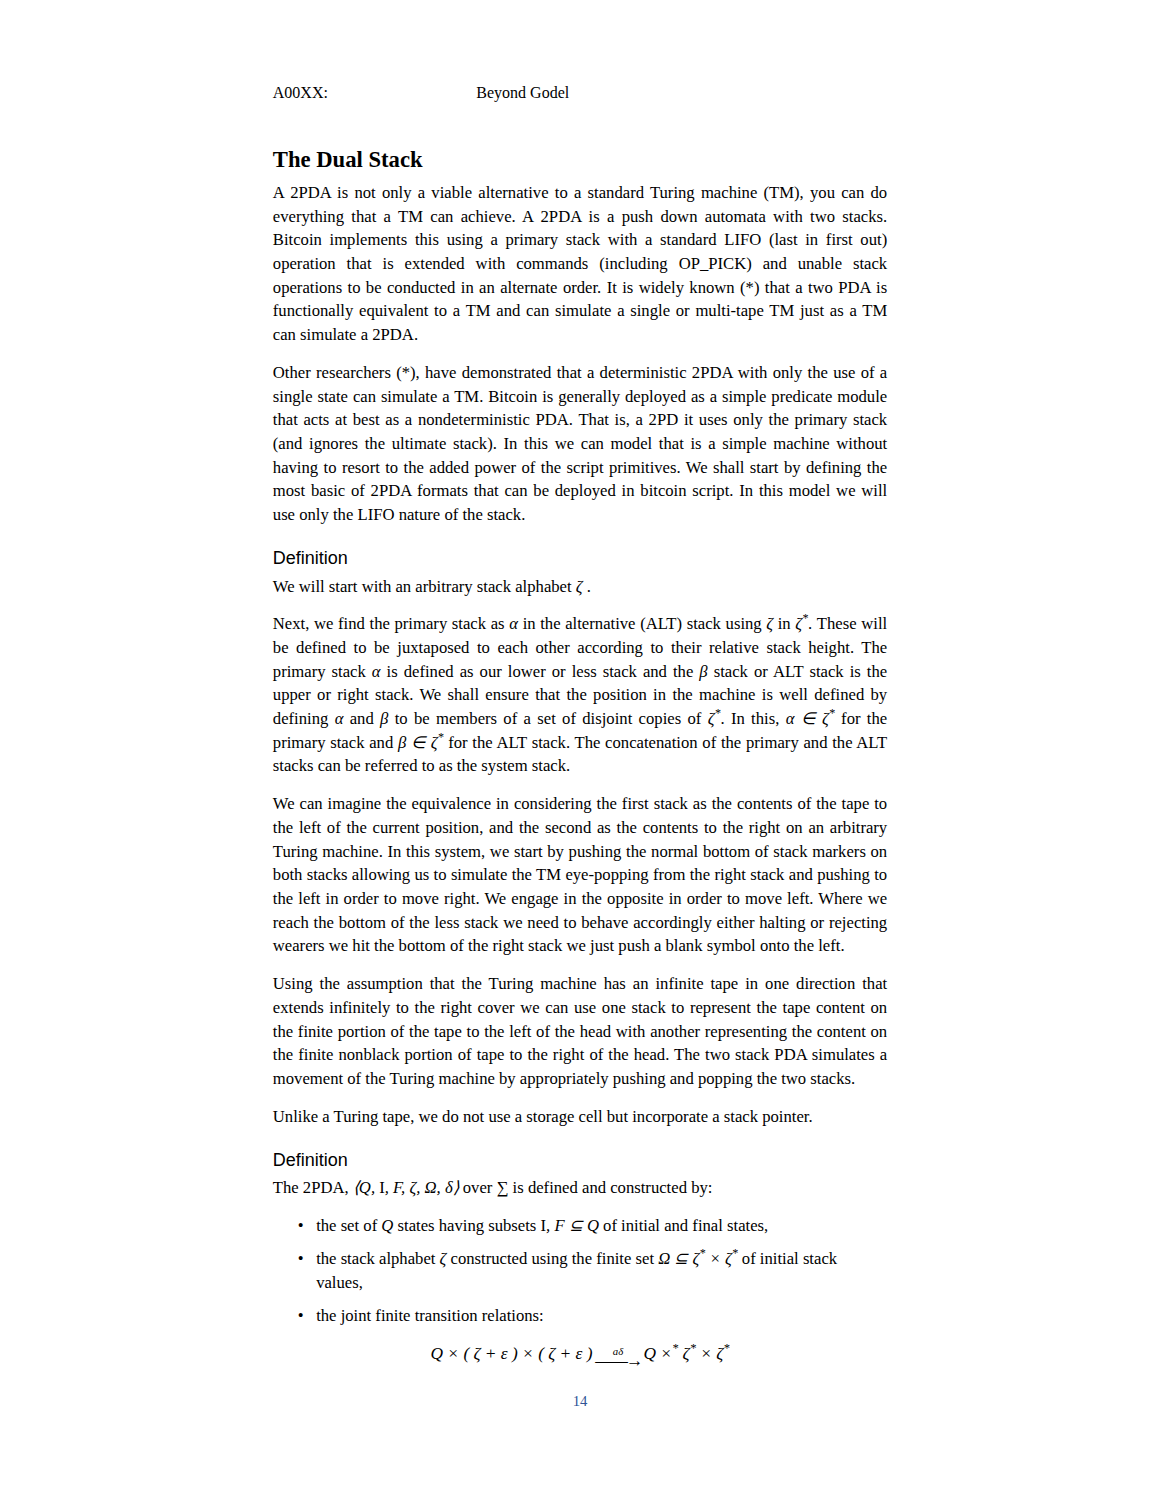A00XX:
Beyond Godel
The Dual Stack
A 2PDA is not only a viable alternative to a standard Turing machine (TM), you can do everything that a TM can achieve. A 2PDA is a push down automata with two stacks. Bitcoin implements this using a primary stack with a standard LIFO (last in first out) operation that is extended with commands (including OP_PICK) and unable stack operations to be conducted in an alternate order. It is widely known (*) that a two PDA is functionally equivalent to a TM and can simulate a single or multi-tape TM just as a TM can simulate a 2PDA.
Other researchers (*), have demonstrated that a deterministic 2PDA with only the use of a single state can simulate a TM. Bitcoin is generally deployed as a simple predicate module that acts at best as a nondeterministic PDA. That is, a 2PD it uses only the primary stack (and ignores the ultimate stack). In this we can model that is a simple machine without having to resort to the added power of the script primitives. We shall start by defining the most basic of 2PDA formats that can be deployed in bitcoin script. In this model we will use only the LIFO nature of the stack.
Definition
We will start with an arbitrary stack alphabet ζ .
Next, we find the primary stack as α in the alternative (ALT) stack using ζ in ζ*. These will be defined to be juxtaposed to each other according to their relative stack height. The primary stack α is defined as our lower or less stack and the β stack or ALT stack is the upper or right stack. We shall ensure that the position in the machine is well defined by defining α and β to be members of a set of disjoint copies of ζ*. In this, α ∈ ζ* for the primary stack and β ∈ ζ* for the ALT stack. The concatenation of the primary and the ALT stacks can be referred to as the system stack.
We can imagine the equivalence in considering the first stack as the contents of the tape to the left of the current position, and the second as the contents to the right on an arbitrary Turing machine. In this system, we start by pushing the normal bottom of stack markers on both stacks allowing us to simulate the TM eye-popping from the right stack and pushing to the left in order to move right. We engage in the opposite in order to move left. Where we reach the bottom of the less stack we need to behave accordingly either halting or rejecting wearers we hit the bottom of the right stack we just push a blank symbol onto the left.
Using the assumption that the Turing machine has an infinite tape in one direction that extends infinitely to the right cover we can use one stack to represent the tape content on the finite portion of the tape to the left of the head with another representing the content on the finite nonblack portion of tape to the right of the head. The two stack PDA simulates a movement of the Turing machine by appropriately pushing and popping the two stacks.
Unlike a Turing tape, we do not use a storage cell but incorporate a stack pointer.
Definition
The 2PDA, ⟨Q, I, F, ζ, Ω, δ⟩ over ∑ is defined and constructed by:
the set of Q states having subsets I, F ⊆ Q of initial and final states,
the stack alphabet ζ constructed using the finite set Ω ⊆ ζ* × ζ* of initial stack values,
the joint finite transition relations:
Q × ( ζ + ε ) × ( ζ + ε )aδ——→Q ×* ζ* × ζ*
14